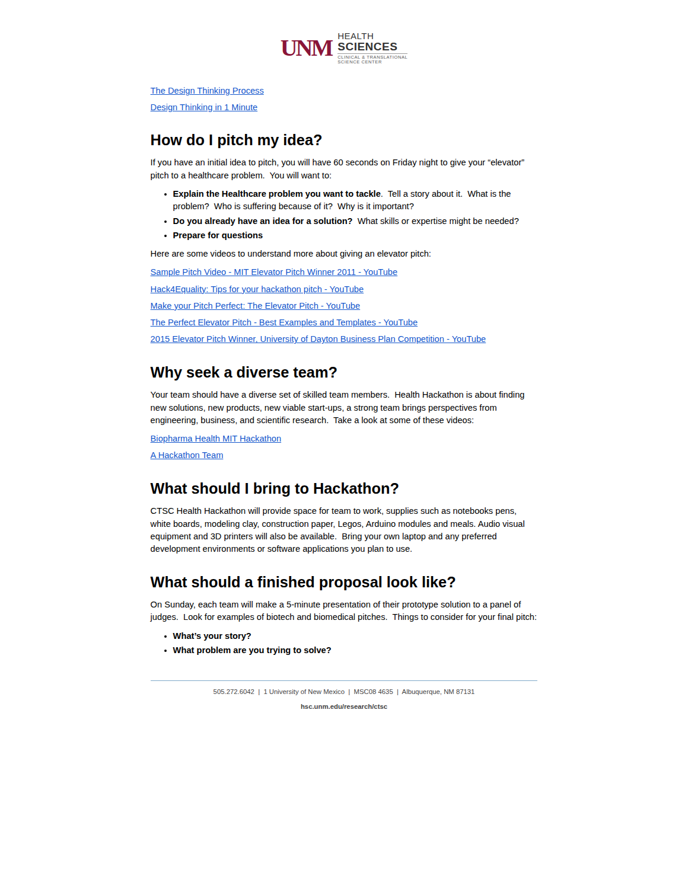UNM
HEALTH
SCIENCES
CLINICAL & TRANSLATIONAL
SCIENCE CENTER
The Design Thinking Process
Design Thinking in 1 Minute
How do I pitch my idea?
If you have an initial idea to pitch, you will have 60 seconds on Friday night to give your “elevator” pitch to a healthcare problem. You will want to:
Explain the Healthcare problem you want to tackle. Tell a story about it. What is the problem? Who is suffering because of it? Why is it important?
Do you already have an idea for a solution? What skills or expertise might be needed?
Prepare for questions
Here are some videos to understand more about giving an elevator pitch:
Sample Pitch Video - MIT Elevator Pitch Winner 2011 - YouTube
Hack4Equality: Tips for your hackathon pitch - YouTube
Make your Pitch Perfect: The Elevator Pitch - YouTube
The Perfect Elevator Pitch - Best Examples and Templates - YouTube
2015 Elevator Pitch Winner, University of Dayton Business Plan Competition - YouTube
Why seek a diverse team?
Your team should have a diverse set of skilled team members. Health Hackathon is about finding new solutions, new products, new viable start-ups, a strong team brings perspectives from engineering, business, and scientific research. Take a look at some of these videos:
Biopharma Health MIT Hackathon
A Hackathon Team
What should I bring to Hackathon?
CTSC Health Hackathon will provide space for team to work, supplies such as notebooks pens, white boards, modeling clay, construction paper, Legos, Arduino modules and meals. Audio visual equipment and 3D printers will also be available. Bring your own laptop and any preferred development environments or software applications you plan to use.
What should a finished proposal look like?
On Sunday, each team will make a 5-minute presentation of their prototype solution to a panel of judges. Look for examples of biotech and biomedical pitches. Things to consider for your final pitch:
What’s your story?
What problem are you trying to solve?
505.272.6042 | 1 University of New Mexico | MSC08 4635 | Albuquerque, NM 87131
hsc.unm.edu/research/ctsc